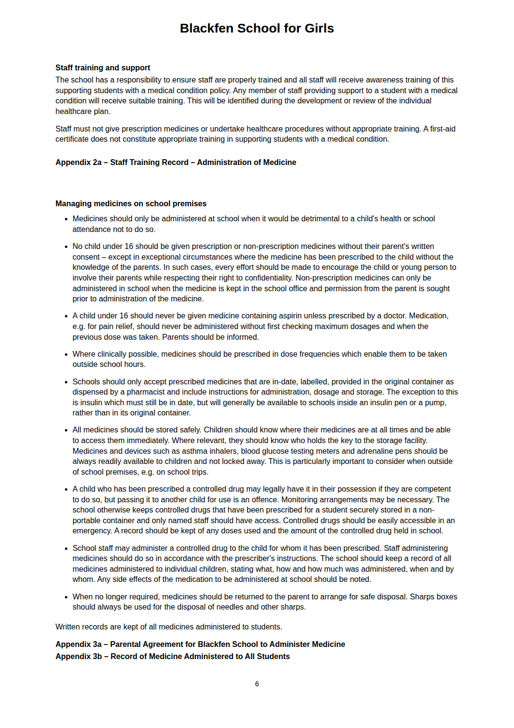Blackfen School for Girls
Staff training and support
The school has a responsibility to ensure staff are properly trained and all staff will receive awareness training of this supporting students with a medical condition policy. Any member of staff providing support to a student with a medical condition will receive suitable training. This will be identified during the development or review of the individual healthcare plan.
Staff must not give prescription medicines or undertake healthcare procedures without appropriate training. A first-aid certificate does not constitute appropriate training in supporting students with a medical condition.
Appendix 2a – Staff Training Record – Administration of Medicine
Managing medicines on school premises
Medicines should only be administered at school when it would be detrimental to a child's health or school attendance not to do so.
No child under 16 should be given prescription or non-prescription medicines without their parent's written consent – except in exceptional circumstances where the medicine has been prescribed to the child without the knowledge of the parents. In such cases, every effort should be made to encourage the child or young person to involve their parents while respecting their right to confidentiality. Non-prescription medicines can only be administered in school when the medicine is kept in the school office and permission from the parent is sought prior to administration of the medicine.
A child under 16 should never be given medicine containing aspirin unless prescribed by a doctor. Medication, e.g. for pain relief, should never be administered without first checking maximum dosages and when the previous dose was taken. Parents should be informed.
Where clinically possible, medicines should be prescribed in dose frequencies which enable them to be taken outside school hours.
Schools should only accept prescribed medicines that are in-date, labelled, provided in the original container as dispensed by a pharmacist and include instructions for administration, dosage and storage. The exception to this is insulin which must still be in date, but will generally be available to schools inside an insulin pen or a pump, rather than in its original container.
All medicines should be stored safely. Children should know where their medicines are at all times and be able to access them immediately. Where relevant, they should know who holds the key to the storage facility. Medicines and devices such as asthma inhalers, blood glucose testing meters and adrenaline pens should be always readily available to children and not locked away. This is particularly important to consider when outside of school premises, e.g. on school trips.
A child who has been prescribed a controlled drug may legally have it in their possession if they are competent to do so, but passing it to another child for use is an offence. Monitoring arrangements may be necessary. The school otherwise keeps controlled drugs that have been prescribed for a student securely stored in a non-portable container and only named staff should have access. Controlled drugs should be easily accessible in an emergency. A record should be kept of any doses used and the amount of the controlled drug held in school.
School staff may administer a controlled drug to the child for whom it has been prescribed. Staff administering medicines should do so in accordance with the prescriber's instructions. The school should keep a record of all medicines administered to individual children, stating what, how and how much was administered, when and by whom. Any side effects of the medication to be administered at school should be noted.
When no longer required, medicines should be returned to the parent to arrange for safe disposal. Sharps boxes should always be used for the disposal of needles and other sharps.
Written records are kept of all medicines administered to students.
Appendix 3a – Parental Agreement for Blackfen School to Administer Medicine
Appendix 3b – Record of Medicine Administered to All Students
6